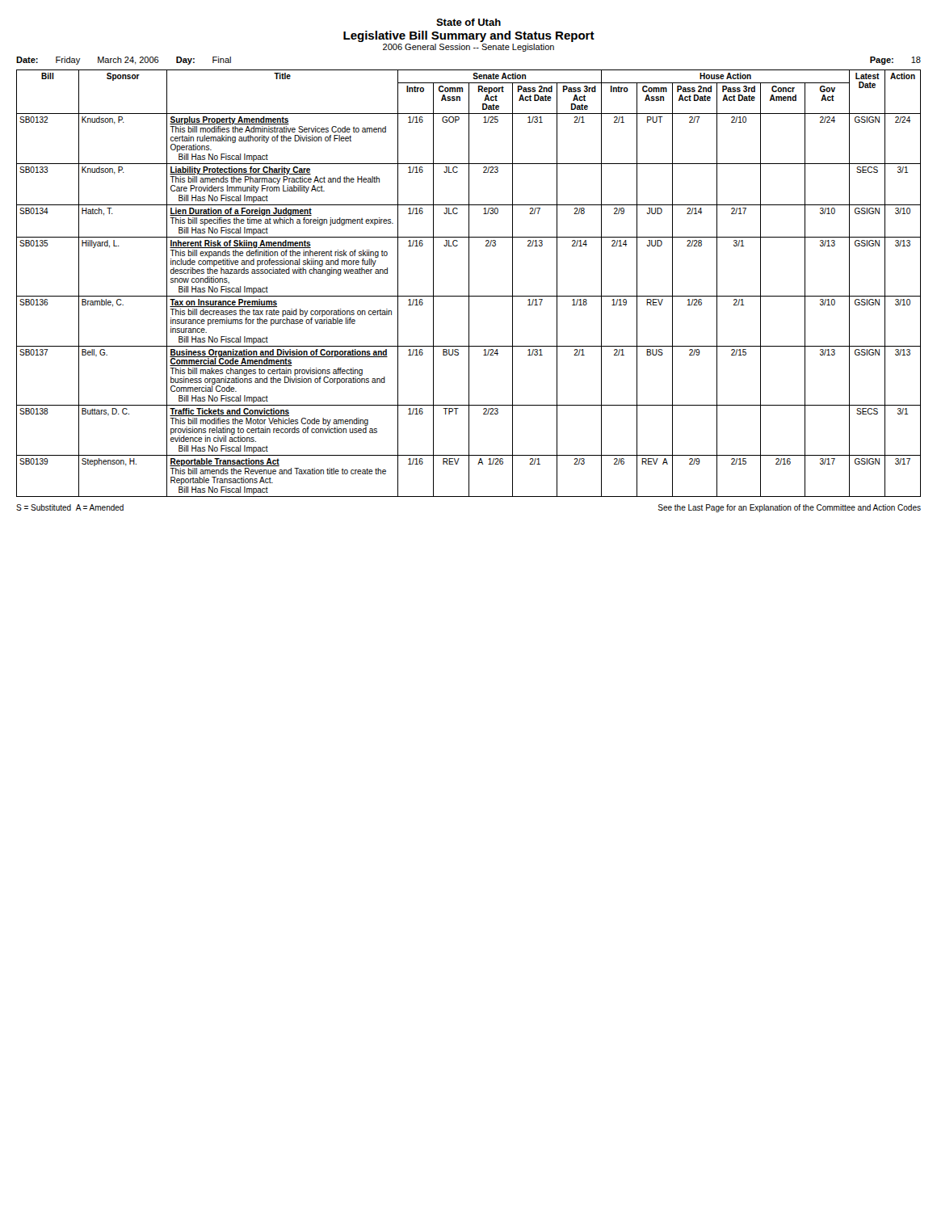State of Utah
Legislative Bill Summary and Status Report
2006 General Session -- Senate Legislation
Date: Friday March 24, 2006 Day: Final
Page: 18
| Bill | Sponsor | Title | Senate Action | House Action | Latest Date | Action |
| --- | --- | --- | --- | --- | --- | --- |
| Intro | Comm Assn | Report Act Date | Pass 2nd Act Date | Pass 3rd Act Date | Intro | Comm Assn | Pass 2nd Act Date | Pass 3rd Act Date | Concr Amend | Gov Act |
| SB0132 | Knudson, P. | Surplus Property Amendments This bill modifies the Administrative Services Code to amend certain rulemaking authority of the Division of Fleet Operations. Bill Has No Fiscal Impact | 1/16 | GOP | 1/25 | 1/31 | 2/1 | 2/1 | PUT | 2/7 | 2/10 | | 2/24 | GSIGN | 2/24 |
| SB0133 | Knudson, P. | Liability Protections for Charity Care This bill amends the Pharmacy Practice Act and the Health Care Providers Immunity From Liability Act. Bill Has No Fiscal Impact | 1/16 | JLC | 2/23 | | | | | | | | | SECS | 3/1 |
| SB0134 | Hatch, T. | Lien Duration of a Foreign Judgment This bill specifies the time at which a foreign judgment expires. Bill Has No Fiscal Impact | 1/16 | JLC | 1/30 | 2/7 | 2/8 | 2/9 | JUD | 2/14 | 2/17 | | 3/10 | GSIGN | 3/10 |
| SB0135 | Hillyard, L. | Inherent Risk of Skiing Amendments This bill expands the definition of the inherent risk of skiing to include competitive and professional skiing and more fully describes the hazards associated with changing weather and snow conditions, Bill Has No Fiscal Impact | 1/16 | JLC | 2/3 | 2/13 | 2/14 | 2/14 | JUD | 2/28 | 3/1 | | 3/13 | GSIGN | 3/13 |
| SB0136 | Bramble, C. | Tax on Insurance Premiums This bill decreases the tax rate paid by corporations on certain insurance premiums for the purchase of variable life insurance. Bill Has No Fiscal Impact | 1/16 | | | 1/17 | 1/18 | 1/19 | REV | 1/26 | 2/1 | | 3/10 | GSIGN | 3/10 |
| SB0137 | Bell, G. | Business Organization and Division of Corporations and Commercial Code Amendments This bill makes changes to certain provisions affecting business organizations and the Division of Corporations and Commercial Code. Bill Has No Fiscal Impact | 1/16 | BUS | 1/24 | 1/31 | 2/1 | 2/1 | BUS | 2/9 | 2/15 | | 3/13 | GSIGN | 3/13 |
| SB0138 | Buttars, D. C. | Traffic Tickets and Convictions This bill modifies the Motor Vehicles Code by amending provisions relating to certain records of conviction used as evidence in civil actions. Bill Has No Fiscal Impact | 1/16 | TPT | 2/23 | | | | | | | | | SECS | 3/1 |
| SB0139 | Stephenson, H. | Reportable Transactions Act This bill amends the Revenue and Taxation title to create the Reportable Transactions Act. Bill Has No Fiscal Impact | 1/16 | REV | A 1/26 | 2/1 | 2/3 | 2/6 | REV A | 2/9 | 2/15 | 2/16 | 3/17 | GSIGN | 3/17 |
S = Substituted A = Amended
See the Last Page for an Explanation of the Committee and Action Codes